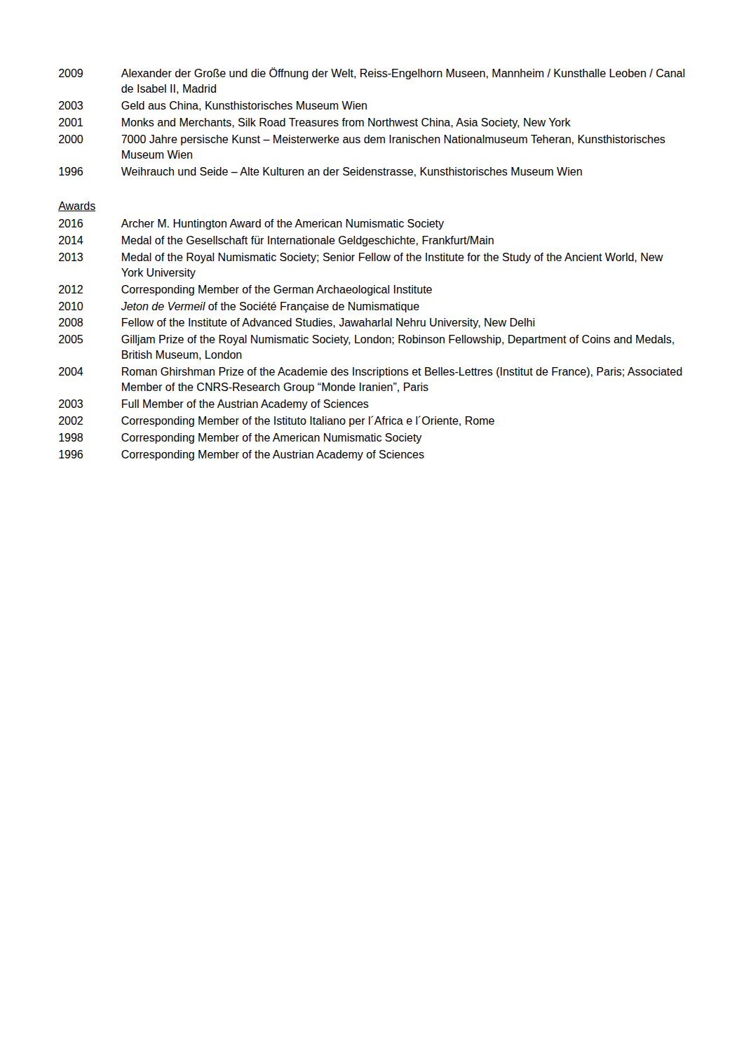| 2009 | Alexander der Große und die Öffnung der Welt, Reiss-Engelhorn Museen, Mannheim / Kunsthalle Leoben / Canal de Isabel II, Madrid |
| 2003 | Geld aus China, Kunsthistorisches Museum Wien |
| 2001 | Monks and Merchants, Silk Road Treasures from Northwest China, Asia Society, New York |
| 2000 | 7000 Jahre persische Kunst – Meisterwerke aus dem Iranischen Nationalmuseum Teheran, Kunsthistorisches Museum Wien |
| 1996 | Weihrauch und Seide – Alte Kulturen an der Seidenstrasse, Kunsthistorisches Museum Wien |
Awards
| 2016 | Archer M. Huntington Award of the American Numismatic Society |
| 2014 | Medal of the Gesellschaft für Internationale Geldgeschichte, Frankfurt/Main |
| 2013 | Medal of the Royal Numismatic Society; Senior Fellow of the Institute for the Study of the Ancient World, New York University |
| 2012 | Corresponding Member of the German Archaeological Institute |
| 2010 | Jeton de Vermeil of the Société Française de Numismatique |
| 2008 | Fellow of the Institute of Advanced Studies, Jawaharlal Nehru University, New Delhi |
| 2005 | Gilljam Prize of the Royal Numismatic Society, London; Robinson Fellowship, Department of Coins and Medals, British Museum, London |
| 2004 | Roman Ghirshman Prize of the Academie des Inscriptions et Belles-Lettres (Institut de France), Paris; Associated Member of the CNRS-Research Group “Monde Iranien”, Paris |
| 2003 | Full Member of the Austrian Academy of Sciences |
| 2002 | Corresponding Member of the Istituto Italiano per l´Africa e l´Oriente, Rome |
| 1998 | Corresponding Member of the American Numismatic Society |
| 1996 | Corresponding Member of the Austrian Academy of Sciences |